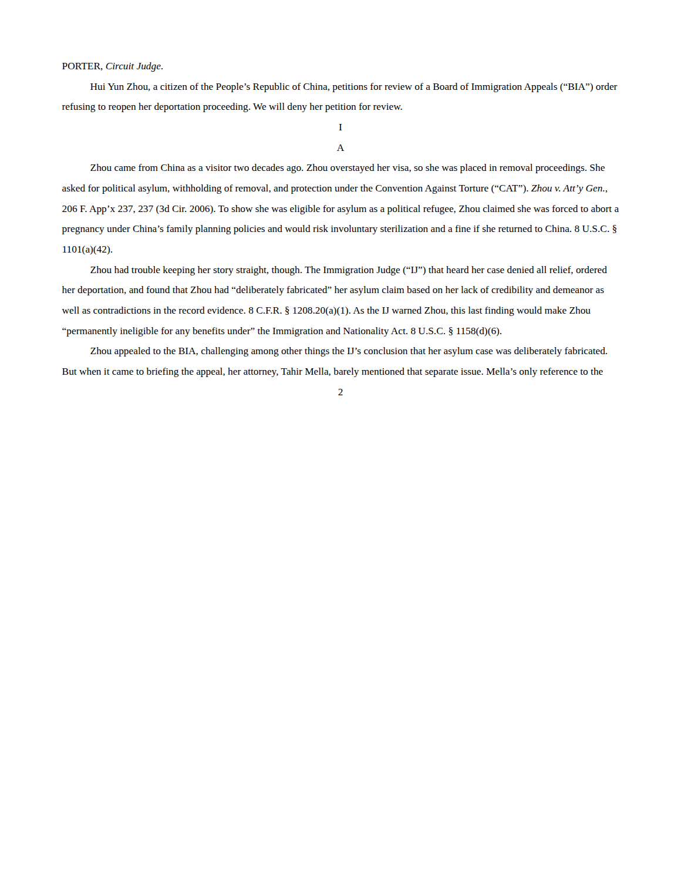PORTER, Circuit Judge.
Hui Yun Zhou, a citizen of the People’s Republic of China, petitions for review of a Board of Immigration Appeals (“BIA”) order refusing to reopen her deportation proceeding. We will deny her petition for review.
I
A
Zhou came from China as a visitor two decades ago. Zhou overstayed her visa, so she was placed in removal proceedings. She asked for political asylum, withholding of removal, and protection under the Convention Against Torture (“CAT”). Zhou v. Att’y Gen., 206 F. App’x 237, 237 (3d Cir. 2006). To show she was eligible for asylum as a political refugee, Zhou claimed she was forced to abort a pregnancy under China’s family planning policies and would risk involuntary sterilization and a fine if she returned to China. 8 U.S.C. § 1101(a)(42).
Zhou had trouble keeping her story straight, though. The Immigration Judge (“IJ”) that heard her case denied all relief, ordered her deportation, and found that Zhou had “deliberately fabricated” her asylum claim based on her lack of credibility and demeanor as well as contradictions in the record evidence. 8 C.F.R. § 1208.20(a)(1). As the IJ warned Zhou, this last finding would make Zhou “permanently ineligible for any benefits under” the Immigration and Nationality Act. 8 U.S.C. § 1158(d)(6).
Zhou appealed to the BIA, challenging among other things the IJ’s conclusion that her asylum case was deliberately fabricated. But when it came to briefing the appeal, her attorney, Tahir Mella, barely mentioned that separate issue. Mella’s only reference to the
2